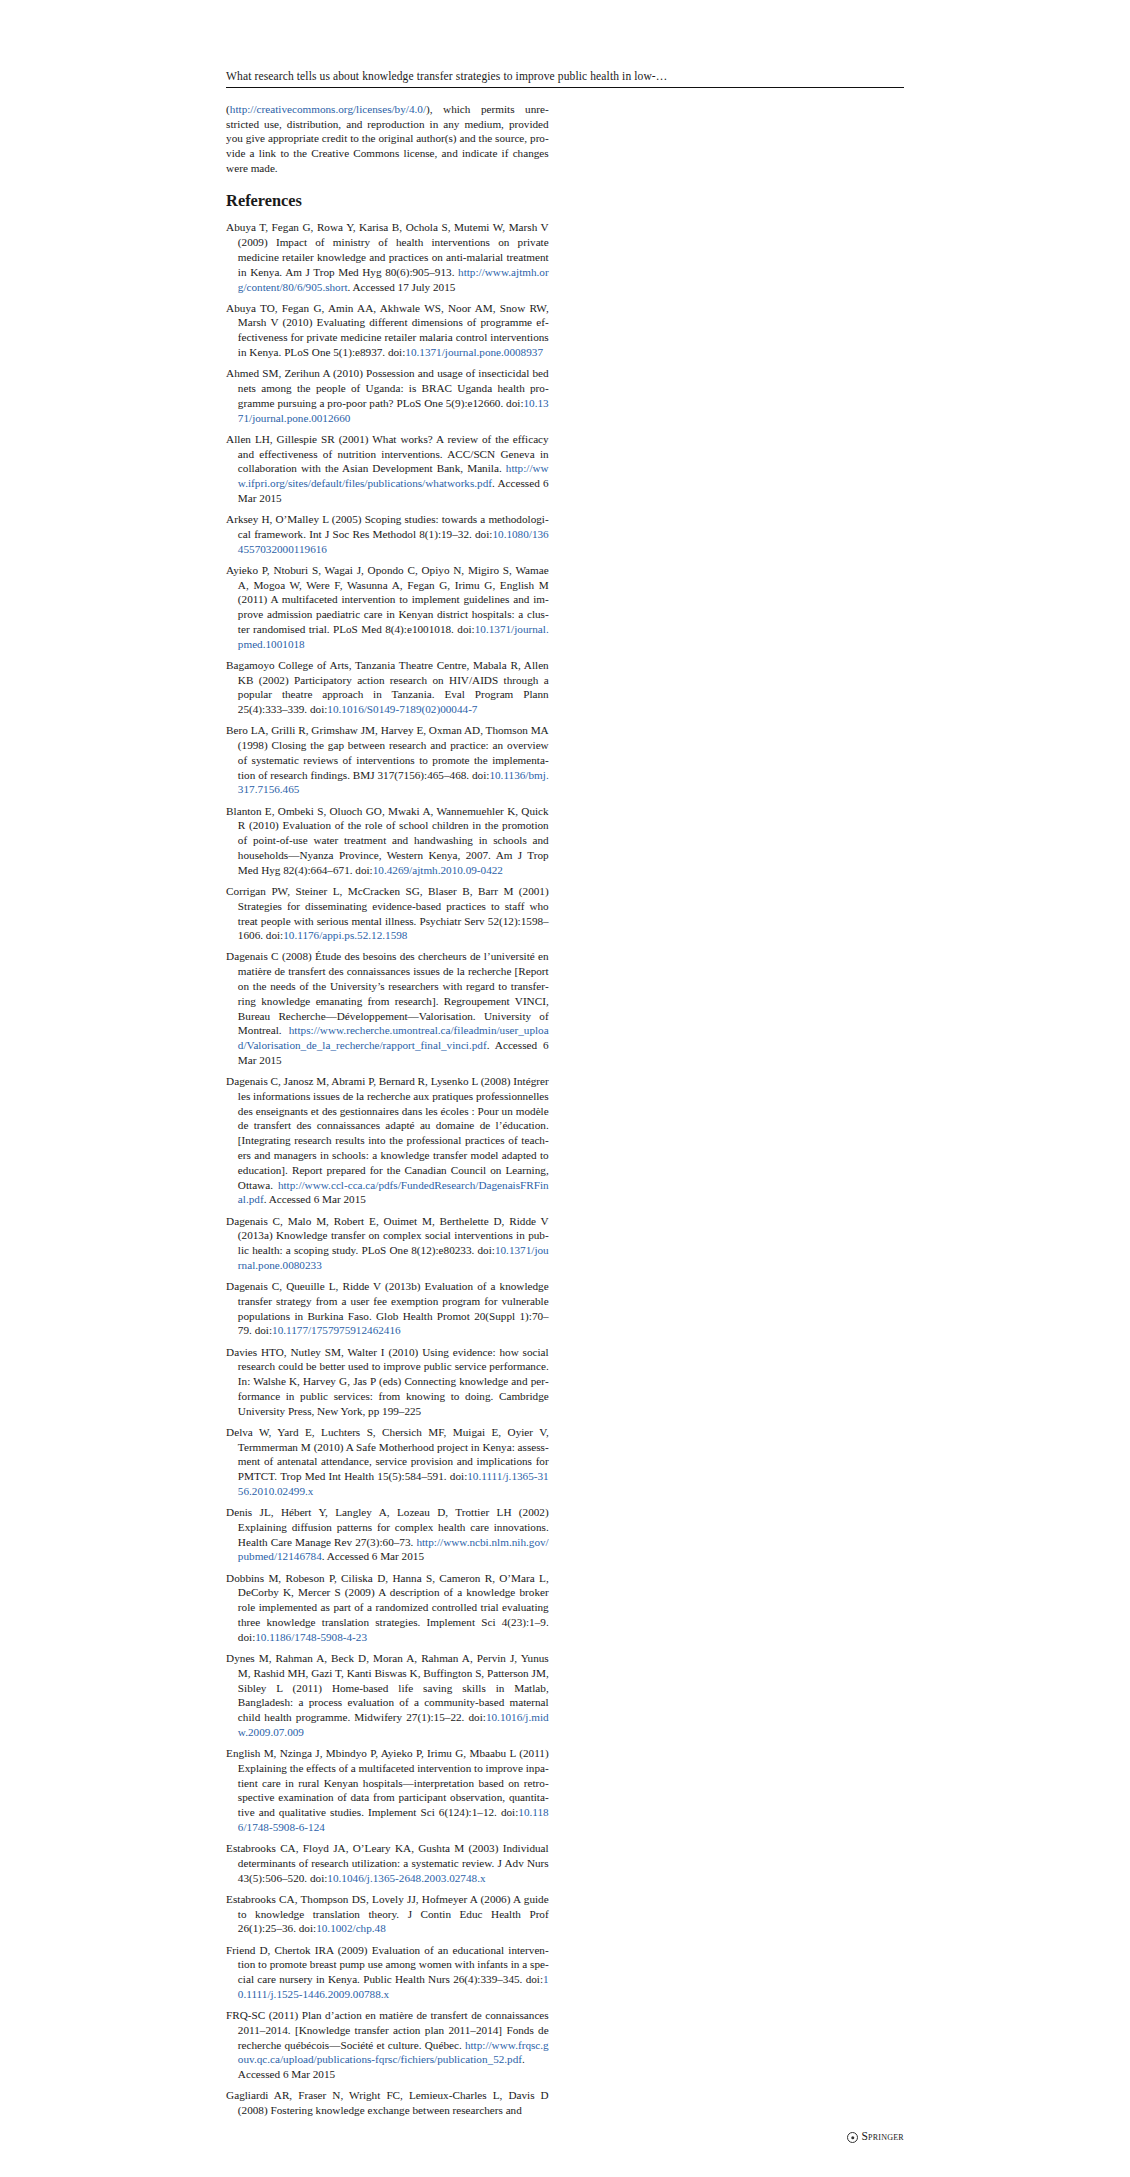What research tells us about knowledge transfer strategies to improve public health in low-…
(http://creativecommons.org/licenses/by/4.0/), which permits unrestricted use, distribution, and reproduction in any medium, provided you give appropriate credit to the original author(s) and the source, provide a link to the Creative Commons license, and indicate if changes were made.
References
Abuya T, Fegan G, Rowa Y, Karisa B, Ochola S, Mutemi W, Marsh V (2009) Impact of ministry of health interventions on private medicine retailer knowledge and practices on anti-malarial treatment in Kenya. Am J Trop Med Hyg 80(6):905–913. http://www.ajtmh.org/content/80/6/905.short. Accessed 17 July 2015
Abuya TO, Fegan G, Amin AA, Akhwale WS, Noor AM, Snow RW, Marsh V (2010) Evaluating different dimensions of programme effectiveness for private medicine retailer malaria control interventions in Kenya. PLoS One 5(1):e8937. doi:10.1371/journal.pone.0008937
Ahmed SM, Zerihun A (2010) Possession and usage of insecticidal bed nets among the people of Uganda: is BRAC Uganda health programme pursuing a pro-poor path? PLoS One 5(9):e12660. doi:10.1371/journal.pone.0012660
Allen LH, Gillespie SR (2001) What works? A review of the efficacy and effectiveness of nutrition interventions. ACC/SCN Geneva in collaboration with the Asian Development Bank, Manila. http://www.ifpri.org/sites/default/files/publications/whatworks.pdf. Accessed 6 Mar 2015
Arksey H, O’Malley L (2005) Scoping studies: towards a methodological framework. Int J Soc Res Methodol 8(1):19–32. doi:10.1080/1364557032000119616
Ayieko P, Ntoburi S, Wagai J, Opondo C, Opiyo N, Migiro S, Wamae A, Mogoa W, Were F, Wasunna A, Fegan G, Irimu G, English M (2011) A multifaceted intervention to implement guidelines and improve admission paediatric care in Kenyan district hospitals: a cluster randomised trial. PLoS Med 8(4):e1001018. doi:10.1371/journal.pmed.1001018
Bagamoyo College of Arts, Tanzania Theatre Centre, Mabala R, Allen KB (2002) Participatory action research on HIV/AIDS through a popular theatre approach in Tanzania. Eval Program Plann 25(4):333–339. doi:10.1016/S0149-7189(02)00044-7
Bero LA, Grilli R, Grimshaw JM, Harvey E, Oxman AD, Thomson MA (1998) Closing the gap between research and practice: an overview of systematic reviews of interventions to promote the implementation of research findings. BMJ 317(7156):465–468. doi:10.1136/bmj.317.7156.465
Blanton E, Ombeki S, Oluoch GO, Mwaki A, Wannemuehler K, Quick R (2010) Evaluation of the role of school children in the promotion of point-of-use water treatment and handwashing in schools and households—Nyanza Province, Western Kenya, 2007. Am J Trop Med Hyg 82(4):664–671. doi:10.4269/ajtmh.2010.09-0422
Corrigan PW, Steiner L, McCracken SG, Blaser B, Barr M (2001) Strategies for disseminating evidence-based practices to staff who treat people with serious mental illness. Psychiatr Serv 52(12):1598–1606. doi:10.1176/appi.ps.52.12.1598
Dagenais C (2008) Étude des besoins des chercheurs de l’université en matière de transfert des connaissances issues de la recherche [Report on the needs of the University’s researchers with regard to transferring knowledge emanating from research]. Regroupement VINCI, Bureau Recherche—Développement—Valorisation. University of Montreal. https://www.recherche.umontreal.ca/fileadmin/user_upload/Valorisation_de_la_recherche/rapport_final_vinci.pdf. Accessed 6 Mar 2015
Dagenais C, Janosz M, Abrami P, Bernard R, Lysenko L (2008) Intégrer les informations issues de la recherche aux pratiques professionnelles des enseignants et des gestionnaires dans les écoles : Pour un modèle de transfert des connaissances adapté au domaine de l’éducation. [Integrating research results into the professional practices of teachers and managers in schools: a knowledge transfer model adapted to education]. Report prepared for the Canadian Council on Learning, Ottawa. http://www.ccl-cca.ca/pdfs/FundedResearch/DagenaisFRFinal.pdf. Accessed 6 Mar 2015
Dagenais C, Malo M, Robert E, Ouimet M, Berthelette D, Ridde V (2013a) Knowledge transfer on complex social interventions in public health: a scoping study. PLoS One 8(12):e80233. doi:10.1371/journal.pone.0080233
Dagenais C, Queuille L, Ridde V (2013b) Evaluation of a knowledge transfer strategy from a user fee exemption program for vulnerable populations in Burkina Faso. Glob Health Promot 20(Suppl 1):70–79. doi:10.1177/1757975912462416
Davies HTO, Nutley SM, Walter I (2010) Using evidence: how social research could be better used to improve public service performance. In: Walshe K, Harvey G, Jas P (eds) Connecting knowledge and performance in public services: from knowing to doing. Cambridge University Press, New York, pp 199–225
Delva W, Yard E, Luchters S, Chersich MF, Muigai E, Oyier V, Termmerman M (2010) A Safe Motherhood project in Kenya: assessment of antenatal attendance, service provision and implications for PMTCT. Trop Med Int Health 15(5):584–591. doi:10.1111/j.1365-3156.2010.02499.x
Denis JL, Hébert Y, Langley A, Lozeau D, Trottier LH (2002) Explaining diffusion patterns for complex health care innovations. Health Care Manage Rev 27(3):60–73. http://www.ncbi.nlm.nih.gov/pubmed/12146784. Accessed 6 Mar 2015
Dobbins M, Robeson P, Ciliska D, Hanna S, Cameron R, O’Mara L, DeCorby K, Mercer S (2009) A description of a knowledge broker role implemented as part of a randomized controlled trial evaluating three knowledge translation strategies. Implement Sci 4(23):1–9. doi:10.1186/1748-5908-4-23
Dynes M, Rahman A, Beck D, Moran A, Rahman A, Pervin J, Yunus M, Rashid MH, Gazi T, Kanti Biswas K, Buffington S, Patterson JM, Sibley L (2011) Home-based life saving skills in Matlab, Bangladesh: a process evaluation of a community-based maternal child health programme. Midwifery 27(1):15–22. doi:10.1016/j.midw.2009.07.009
English M, Nzinga J, Mbindyo P, Ayieko P, Irimu G, Mbaabu L (2011) Explaining the effects of a multifaceted intervention to improve inpatient care in rural Kenyan hospitals—interpretation based on retrospective examination of data from participant observation, quantitative and qualitative studies. Implement Sci 6(124):1–12. doi:10.1186/1748-5908-6-124
Estabrooks CA, Floyd JA, O’Leary KA, Gushta M (2003) Individual determinants of research utilization: a systematic review. J Adv Nurs 43(5):506–520. doi:10.1046/j.1365-2648.2003.02748.x
Estabrooks CA, Thompson DS, Lovely JJ, Hofmeyer A (2006) A guide to knowledge translation theory. J Contin Educ Health Prof 26(1):25–36. doi:10.1002/chp.48
Friend D, Chertok IRA (2009) Evaluation of an educational intervention to promote breast pump use among women with infants in a special care nursery in Kenya. Public Health Nurs 26(4):339–345. doi:10.1111/j.1525-1446.2009.00788.x
FRQ-SC (2011) Plan d’action en matière de transfert de connaissances 2011–2014. [Knowledge transfer action plan 2011–2014] Fonds de recherche québécois—Société et culture. Québec. http://www.frqsc.gouv.qc.ca/upload/publications-fqrsc/fichiers/publication_52.pdf. Accessed 6 Mar 2015
Gagliardi AR, Fraser N, Wright FC, Lemieux-Charles L, Davis D (2008) Fostering knowledge exchange between researchers and
Springer